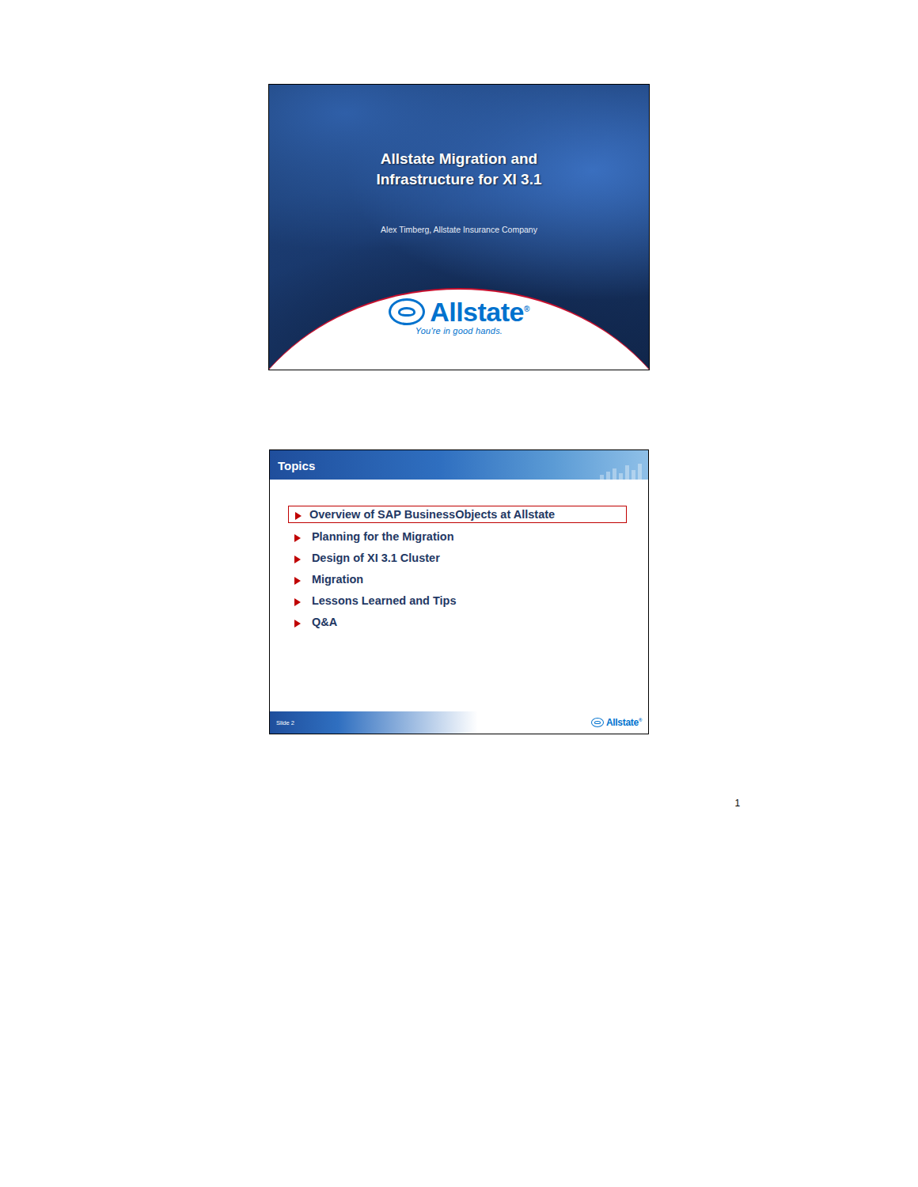Allstate Migration and
Infrastructure for XI 3.1
Alex Timberg, Allstate Insurance Company
Allstate®
You're in good hands.
Topics
Overview of SAP BusinessObjects at Allstate
Planning for the Migration
Design of XI 3.1 Cluster
Migration
Lessons Learned and Tips
Q&A
Slide 2
Allstate®
1